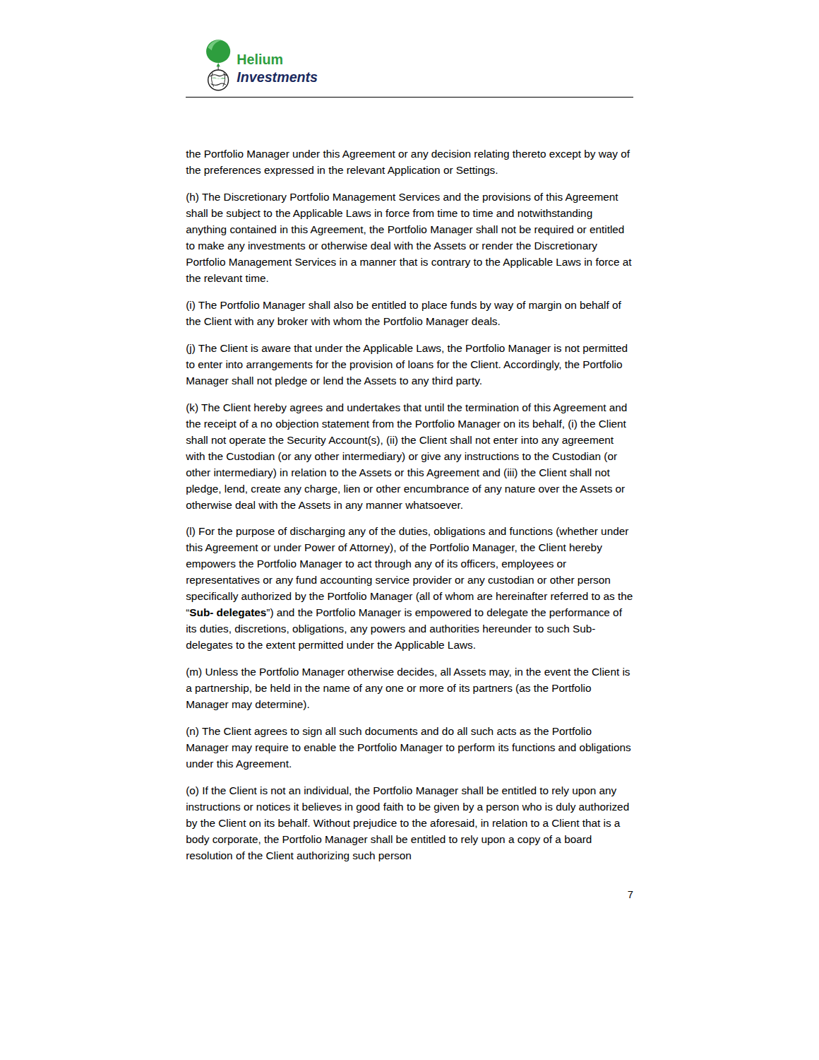Helium Investments
the Portfolio Manager under this Agreement or any decision relating thereto except by way of the preferences expressed in the relevant Application or Settings.
(h) The Discretionary Portfolio Management Services and the provisions of this Agreement shall be subject to the Applicable Laws in force from time to time and notwithstanding anything contained in this Agreement, the Portfolio Manager shall not be required or entitled to make any investments or otherwise deal with the Assets or render the Discretionary Portfolio Management Services in a manner that is contrary to the Applicable Laws in force at the relevant time.
(i) The Portfolio Manager shall also be entitled to place funds by way of margin on behalf of the Client with any broker with whom the Portfolio Manager deals.
(j) The Client is aware that under the Applicable Laws, the Portfolio Manager is not permitted to enter into arrangements for the provision of loans for the Client. Accordingly, the Portfolio Manager shall not pledge or lend the Assets to any third party.
(k) The Client hereby agrees and undertakes that until the termination of this Agreement and the receipt of a no objection statement from the Portfolio Manager on its behalf, (i) the Client shall not operate the Security Account(s), (ii) the Client shall not enter into any agreement with the Custodian (or any other intermediary) or give any instructions to the Custodian (or other intermediary) in relation to the Assets or this Agreement and (iii) the Client shall not pledge, lend, create any charge, lien or other encumbrance of any nature over the Assets or otherwise deal with the Assets in any manner whatsoever.
(l) For the purpose of discharging any of the duties, obligations and functions (whether under this Agreement or under Power of Attorney), of the Portfolio Manager, the Client hereby empowers the Portfolio Manager to act through any of its officers, employees or representatives or any fund accounting service provider or any custodian or other person specifically authorized by the Portfolio Manager (all of whom are hereinafter referred to as the “Sub- delegates”) and the Portfolio Manager is empowered to delegate the performance of its duties, discretions, obligations, any powers and authorities hereunder to such Sub-delegates to the extent permitted under the Applicable Laws.
(m) Unless the Portfolio Manager otherwise decides, all Assets may, in the event the Client is a partnership, be held in the name of any one or more of its partners (as the Portfolio Manager may determine).
(n) The Client agrees to sign all such documents and do all such acts as the Portfolio Manager may require to enable the Portfolio Manager to perform its functions and obligations under this Agreement.
(o) If the Client is not an individual, the Portfolio Manager shall be entitled to rely upon any instructions or notices it believes in good faith to be given by a person who is duly authorized by the Client on its behalf. Without prejudice to the aforesaid, in relation to a Client that is a body corporate, the Portfolio Manager shall be entitled to rely upon a copy of a board resolution of the Client authorizing such person
7